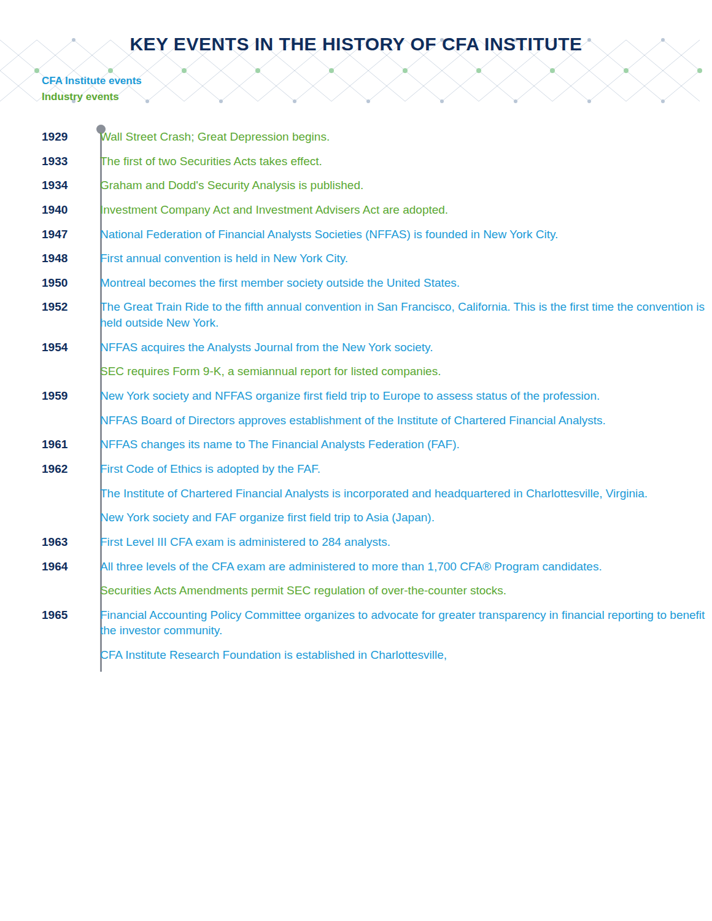Key Events in the History of CFA Institute
CFA Institute events
Industry events
| 1929 | Wall Street Crash; Great Depression begins. |
| 1933 | The first of two Securities Acts takes effect. |
| 1934 | Graham and Dodd's Security Analysis is published. |
| 1940 | Investment Company Act and Investment Advisers Act are adopted. |
| 1947 | National Federation of Financial Analysts Societies (NFFAS) is founded in New York City. |
| 1948 | First annual convention is held in New York City. |
| 1950 | Montreal becomes the first member society outside the United States. |
| 1952 | The Great Train Ride to the fifth annual convention in San Francisco, California. This is the first time the convention is held outside New York. |
| 1954 | NFFAS acquires the Analysts Journal from the New York society. |
| | SEC requires Form 9-K, a semiannual report for listed companies. |
| 1959 | New York society and NFFAS organize first field trip to Europe to assess status of the profession. |
| | NFFAS Board of Directors approves establishment of the Institute of Chartered Financial Analysts. |
| 1961 | NFFAS changes its name to The Financial Analysts Federation (FAF). |
| 1962 | First Code of Ethics is adopted by the FAF. |
| | The Institute of Chartered Financial Analysts is incorporated and headquartered in Charlottesville, Virginia. |
| | New York society and FAF organize first field trip to Asia (Japan). |
| 1963 | First Level III CFA exam is administered to 284 analysts. |
| 1964 | All three levels of the CFA exam are administered to more than 1,700 CFA® Program candidates. |
| | Securities Acts Amendments permit SEC regulation of over-the-counter stocks. |
| 1965 | Financial Accounting Policy Committee organizes to advocate for greater transparency in financial reporting to benefit the investor community. |
| | CFA Institute Research Foundation is established in Charlottesville, |